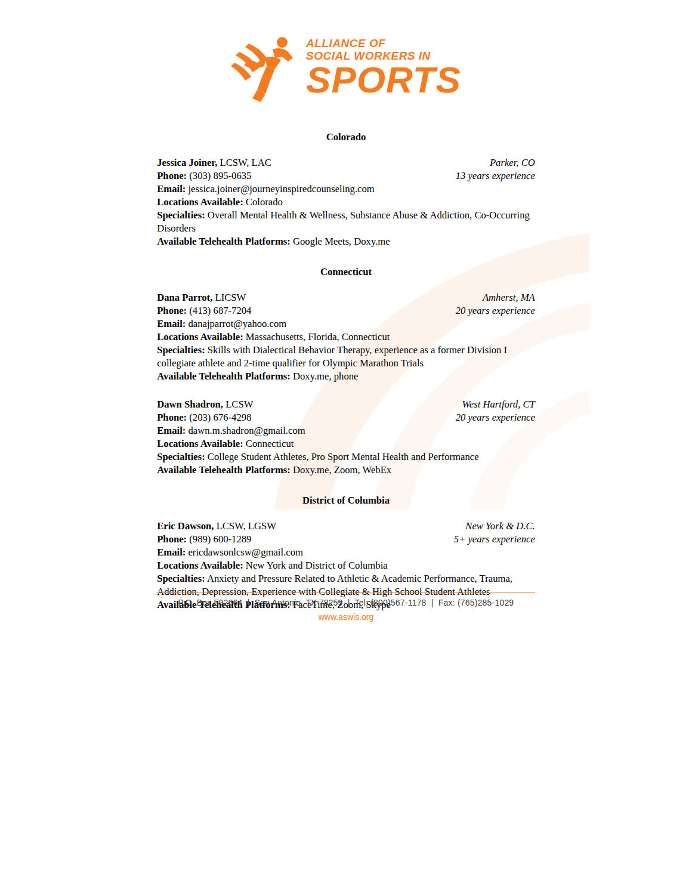ALLIANCE OF SOCIAL WORKERS IN SPORTS
Colorado
Jessica Joiner, LCSW, LAC
Parker, CO
Phone: (303) 895-0635
13 years experience
Email: jessica.joiner@journeyinspiredcounseling.com
Locations Available: Colorado
Specialties: Overall Mental Health & Wellness, Substance Abuse & Addiction, Co-Occurring Disorders
Available Telehealth Platforms: Google Meets, Doxy.me
Connecticut
Dana Parrot, LICSW
Amherst, MA
Phone: (413) 687-7204
20 years experience
Email: danajparrot@yahoo.com
Locations Available: Massachusetts, Florida, Connecticut
Specialties: Skills with Dialectical Behavior Therapy, experience as a former Division I collegiate athlete and 2-time qualifier for Olympic Marathon Trials
Available Telehealth Platforms: Doxy.me, phone
Dawn Shadron, LCSW
West Hartford, CT
Phone: (203) 676-4298
20 years experience
Email: dawn.m.shadron@gmail.com
Locations Available: Connecticut
Specialties: College Student Athletes, Pro Sport Mental Health and Performance
Available Telehealth Platforms: Doxy.me, Zoom, WebEx
District of Columbia
Eric Dawson, LCSW, LGSW
New York & D.C.
Phone: (989) 600-1289
5+ years experience
Email: ericdawsonlcsw@gmail.com
Locations Available: New York and District of Columbia
Specialties: Anxiety and Pressure Related to Athletic & Academic Performance, Trauma, Addiction, Depression, Experience with Collegiate & High School Student Athletes
Available Telehealth Platforms: FaceTime, Zoom, Skype
P.O. Box 592664 | San Antonio, TX 78259 | Tel: (800)567-1178 | Fax: (765)285-1029
www.aswis.org